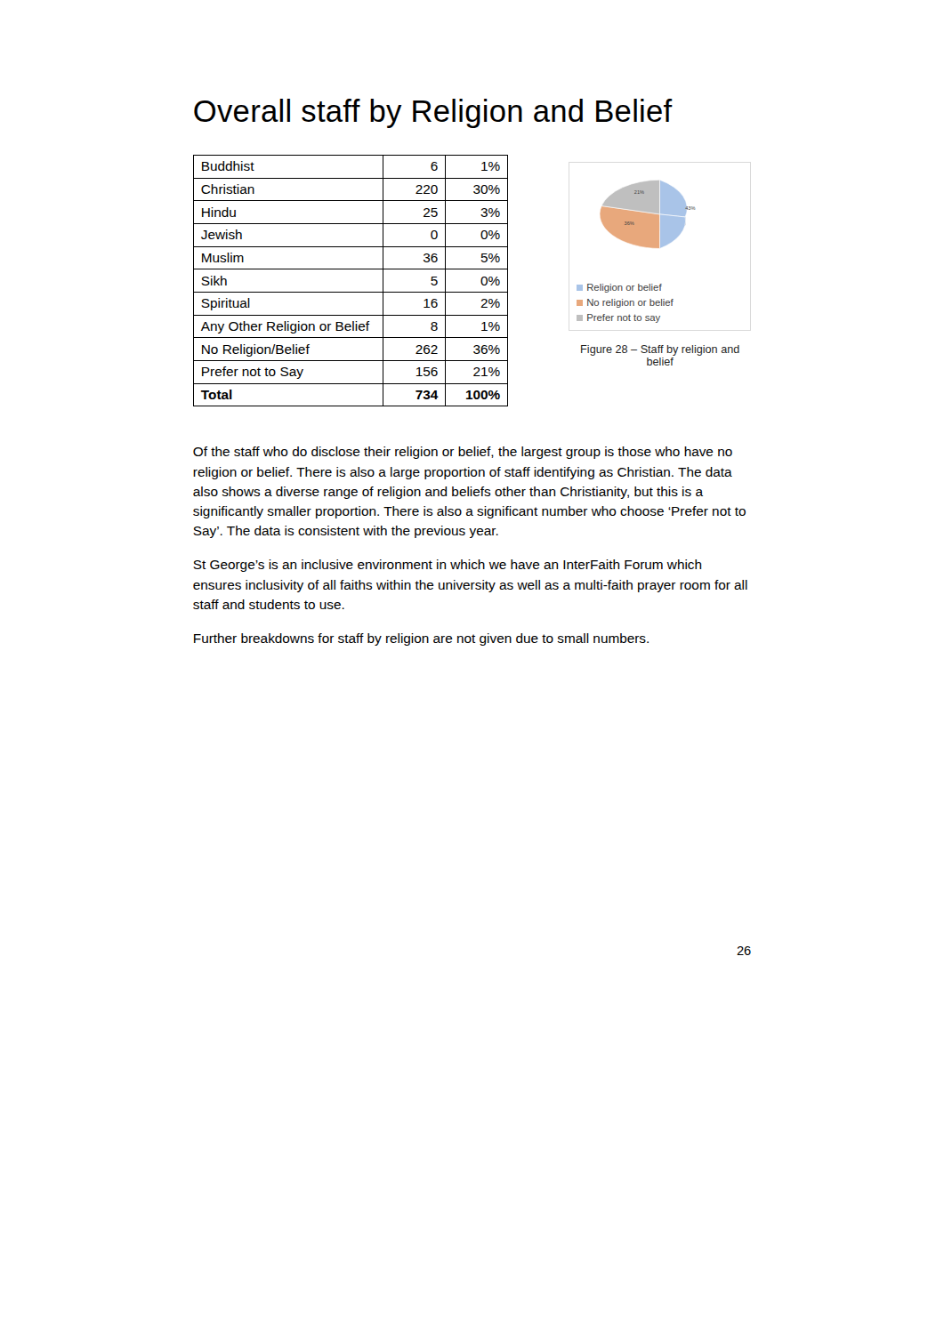Overall staff by Religion and Belief
| Buddhist | 6 | 1% |
| Christian | 220 | 30% |
| Hindu | 25 | 3% |
| Jewish | 0 | 0% |
| Muslim | 36 | 5% |
| Sikh | 5 | 0% |
| Spiritual | 16 | 2% |
| Any Other Religion or Belief | 8 | 1% |
| No Religion/Belief | 262 | 36% |
| Prefer not to Say | 156 | 21% |
| Total | 734 | 100% |
43% 36% 21%
Religion or belief No religion or belief
Prefer not to say
Figure 28 – Staff by religion and belief
Of the staff who do disclose their religion or belief, the largest group is those who have no religion or belief. There is also a large proportion of staff identifying as Christian. The data also shows a diverse range of religion and beliefs other than Christianity, but this is a significantly smaller proportion. There is also a significant number who choose ‘Prefer not to Say’. The data is consistent with the previous year.
St George’s is an inclusive environment in which we have an InterFaith Forum which ensures inclusivity of all faiths within the university as well as a multi-faith prayer room for all staff and students to use.
Further breakdowns for staff by religion are not given due to small numbers.
26